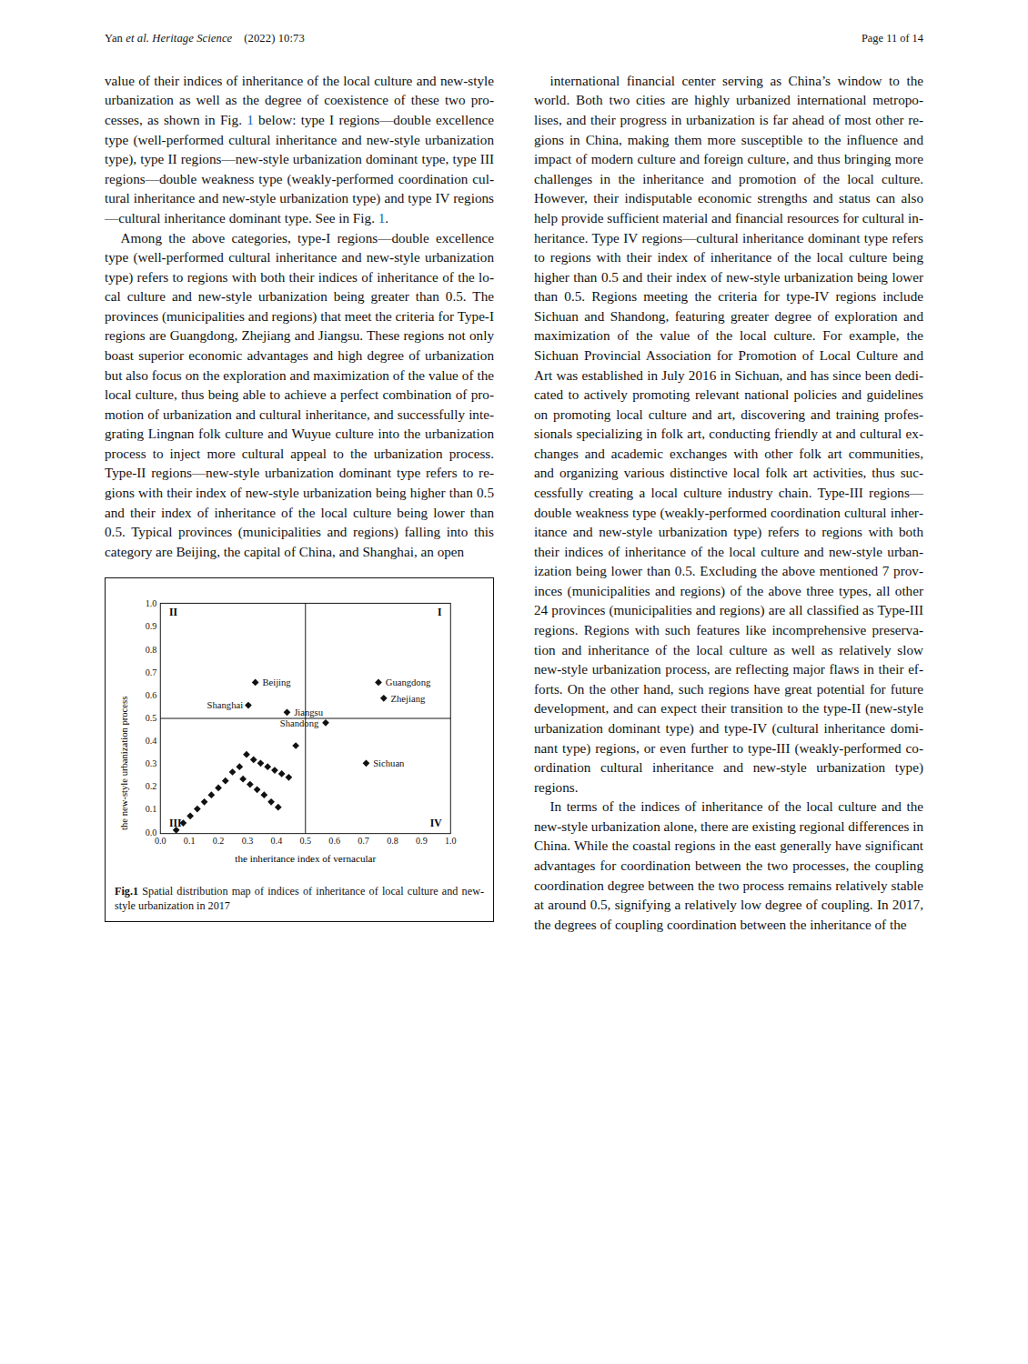Yan et al. Heritage Science (2022) 10:73
Page 11 of 14
value of their indices of inheritance of the local culture and new-style urbanization as well as the degree of coexistence of these two processes, as shown in Fig. 1 below: type I regions—double excellence type (well-performed cultural inheritance and new-style urbanization type), type II regions—new-style urbanization dominant type, type III regions—double weakness type (weakly-performed coordination cultural inheritance and new-style urbanization type) and type IV regions—cultural inheritance dominant type. See in Fig. 1.
Among the above categories, type-I regions—double excellence type (well-performed cultural inheritance and new-style urbanization type) refers to regions with both their indices of inheritance of the local culture and new-style urbanization being greater than 0.5. The provinces (municipalities and regions) that meet the criteria for Type-I regions are Guangdong, Zhejiang and Jiangsu. These regions not only boast superior economic advantages and high degree of urbanization but also focus on the exploration and maximization of the value of the local culture, thus being able to achieve a perfect combination of promotion of urbanization and cultural inheritance, and successfully integrating Lingnan folk culture and Wuyue culture into the urbanization process to inject more cultural appeal to the urbanization process. Type-II regions—new-style urbanization dominant type refers to regions with their index of new-style urbanization being higher than 0.5 and their index of inheritance of the local culture being lower than 0.5. Typical provinces (municipalities and regions) falling into this category are Beijing, the capital of China, and Shanghai, an open
the new-style urbanization process 1.0 0.9 0.8 0.7 0.6 0.5 0.4 0.3 0.2 0.1 0.0 0.0 0.1 0.2 0.3 0.4 0.5 0.6 0.7 0.8 0.9 1.0 II I III IV Beijing Shanghai Guangdong Zhejiang Jiangsu Shandong Sichuan the inheritance index of vernacular
Fig.1 Spatial distribution map of indices of inheritance of local culture and new-style urbanization in 2017
international financial center serving as China’s window to the world. Both two cities are highly urbanized international metropolises, and their progress in urbanization is far ahead of most other regions in China, making them more susceptible to the influence and impact of modern culture and foreign culture, and thus bringing more challenges in the inheritance and promotion of the local culture. However, their indisputable economic strengths and status can also help provide sufficient material and financial resources for cultural inheritance. Type IV regions—cultural inheritance dominant type refers to regions with their index of inheritance of the local culture being higher than 0.5 and their index of new-style urbanization being lower than 0.5. Regions meeting the criteria for type-IV regions include Sichuan and Shandong, featuring greater degree of exploration and maximization of the value of the local culture. For example, the Sichuan Provincial Association for Promotion of Local Culture and Art was established in July 2016 in Sichuan, and has since been dedicated to actively promoting relevant national policies and guidelines on promoting local culture and art, discovering and training professionals specializing in folk art, conducting friendly at and cultural exchanges and academic exchanges with other folk art communities, and organizing various distinctive local folk art activities, thus successfully creating a local culture industry chain. Type-III regions—double weakness type (weakly-performed coordination cultural inheritance and new-style urbanization type) refers to regions with both their indices of inheritance of the local culture and new-style urbanization being lower than 0.5. Excluding the above mentioned 7 provinces (municipalities and regions) of the above three types, all other 24 provinces (municipalities and regions) are all classified as Type-III regions. Regions with such features like incomprehensive preservation and inheritance of the local culture as well as relatively slow new-style urbanization process, are reflecting major flaws in their efforts. On the other hand, such regions have great potential for future development, and can expect their transition to the type-II (new-style urbanization dominant type) and type-IV (cultural inheritance dominant type) regions, or even further to type-III (weakly-performed coordination cultural inheritance and new-style urbanization type) regions.
In terms of the indices of inheritance of the local culture and the new-style urbanization alone, there are existing regional differences in China. While the coastal regions in the east generally have significant advantages for coordination between the two processes, the coupling coordination degree between the two process remains relatively stable at around 0.5, signifying a relatively low degree of coupling. In 2017, the degrees of coupling coordination between the inheritance of the